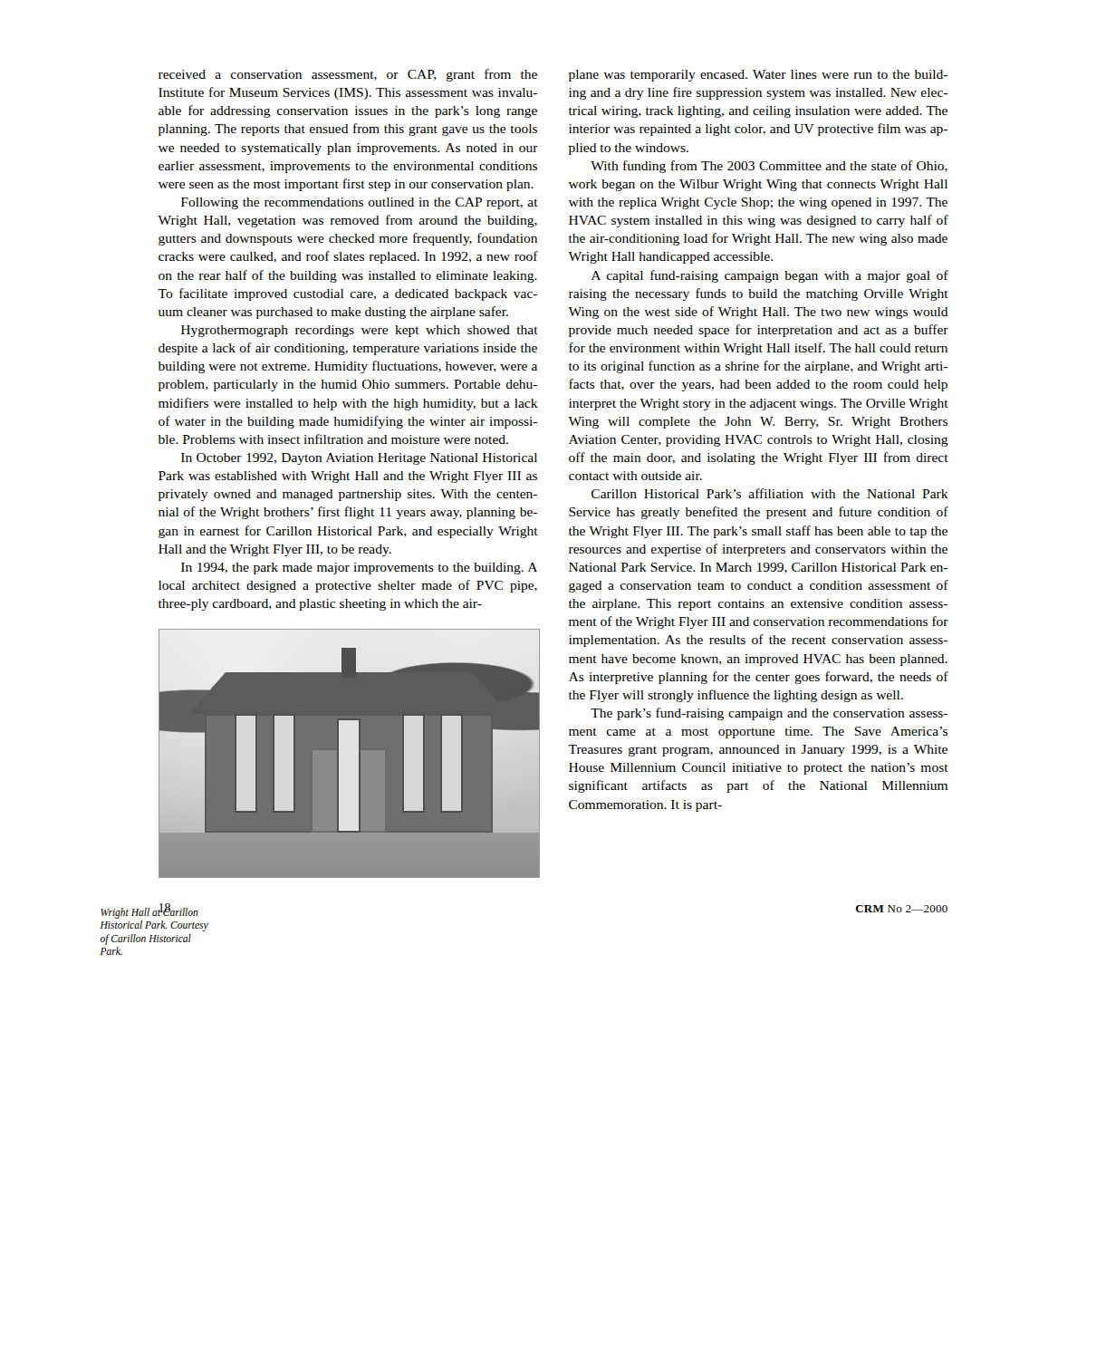received a conservation assessment, or CAP, grant from the Institute for Museum Services (IMS). This assessment was invaluable for addressing conservation issues in the park’s long range planning. The reports that ensued from this grant gave us the tools we needed to systematically plan improvements. As noted in our earlier assessment, improvements to the environmental conditions were seen as the most important first step in our conservation plan.
Following the recommendations outlined in the CAP report, at Wright Hall, vegetation was removed from around the building, gutters and downspouts were checked more frequently, foundation cracks were caulked, and roof slates replaced. In 1992, a new roof on the rear half of the building was installed to eliminate leaking. To facilitate improved custodial care, a dedicated backpack vacuum cleaner was purchased to make dusting the airplane safer.
Hygrothermograph recordings were kept which showed that despite a lack of air conditioning, temperature variations inside the building were not extreme. Humidity fluctuations, however, were a problem, particularly in the humid Ohio summers. Portable dehumidifiers were installed to help with the high humidity, but a lack of water in the building made humidifying the winter air impossible. Problems with insect infiltration and moisture were noted.
In October 1992, Dayton Aviation Heritage National Historical Park was established with Wright Hall and the Wright Flyer III as privately owned and managed partnership sites. With the centennial of the Wright brothers’ first flight 11 years away, planning began in earnest for Carillon Historical Park, and especially Wright Hall and the Wright Flyer III, to be ready.
In 1994, the park made major improvements to the building. A local architect designed a protective shelter made of PVC pipe, three-ply cardboard, and plastic sheeting in which the air-
plane was temporarily encased. Water lines were run to the building and a dry line fire suppression system was installed. New electrical wiring, track lighting, and ceiling insulation were added. The interior was repainted a light color, and UV protective film was applied to the windows.
With funding from The 2003 Committee and the state of Ohio, work began on the Wilbur Wright Wing that connects Wright Hall with the replica Wright Cycle Shop; the wing opened in 1997. The HVAC system installed in this wing was designed to carry half of the air-conditioning load for Wright Hall. The new wing also made Wright Hall handicapped accessible.
A capital fund-raising campaign began with a major goal of raising the necessary funds to build the matching Orville Wright Wing on the west side of Wright Hall. The two new wings would provide much needed space for interpretation and act as a buffer for the environment within Wright Hall itself. The hall could return to its original function as a shrine for the airplane, and Wright artifacts that, over the years, had been added to the room could help interpret the Wright story in the adjacent wings. The Orville Wright Wing will complete the John W. Berry, Sr. Wright Brothers Aviation Center, providing HVAC controls to Wright Hall, closing off the main door, and isolating the Wright Flyer III from direct contact with outside air.
Carillon Historical Park’s affiliation with the National Park Service has greatly benefited the present and future condition of the Wright Flyer III. The park’s small staff has been able to tap the resources and expertise of interpreters and conservators within the National Park Service. In March 1999, Carillon Historical Park engaged a conservation team to conduct a condition assessment of the airplane. This report contains an extensive condition assessment of the Wright Flyer III and conservation recommendations for implementation. As the results of the recent conservation assessment have become known, an improved HVAC has been planned. As interpretive planning for the center goes forward, the needs of the Flyer will strongly influence the lighting design as well.
The park’s fund-raising campaign and the conservation assessment came at a most opportune time. The Save America’s Treasures grant program, announced in January 1999, is a White House Millennium Council initiative to protect the nation’s most significant artifacts as part of the National Millennium Commemoration. It is part-
Wright Hall at Carillon Historical Park. Courtesy of Carillon Historical Park.
18
CRM No 2—2000